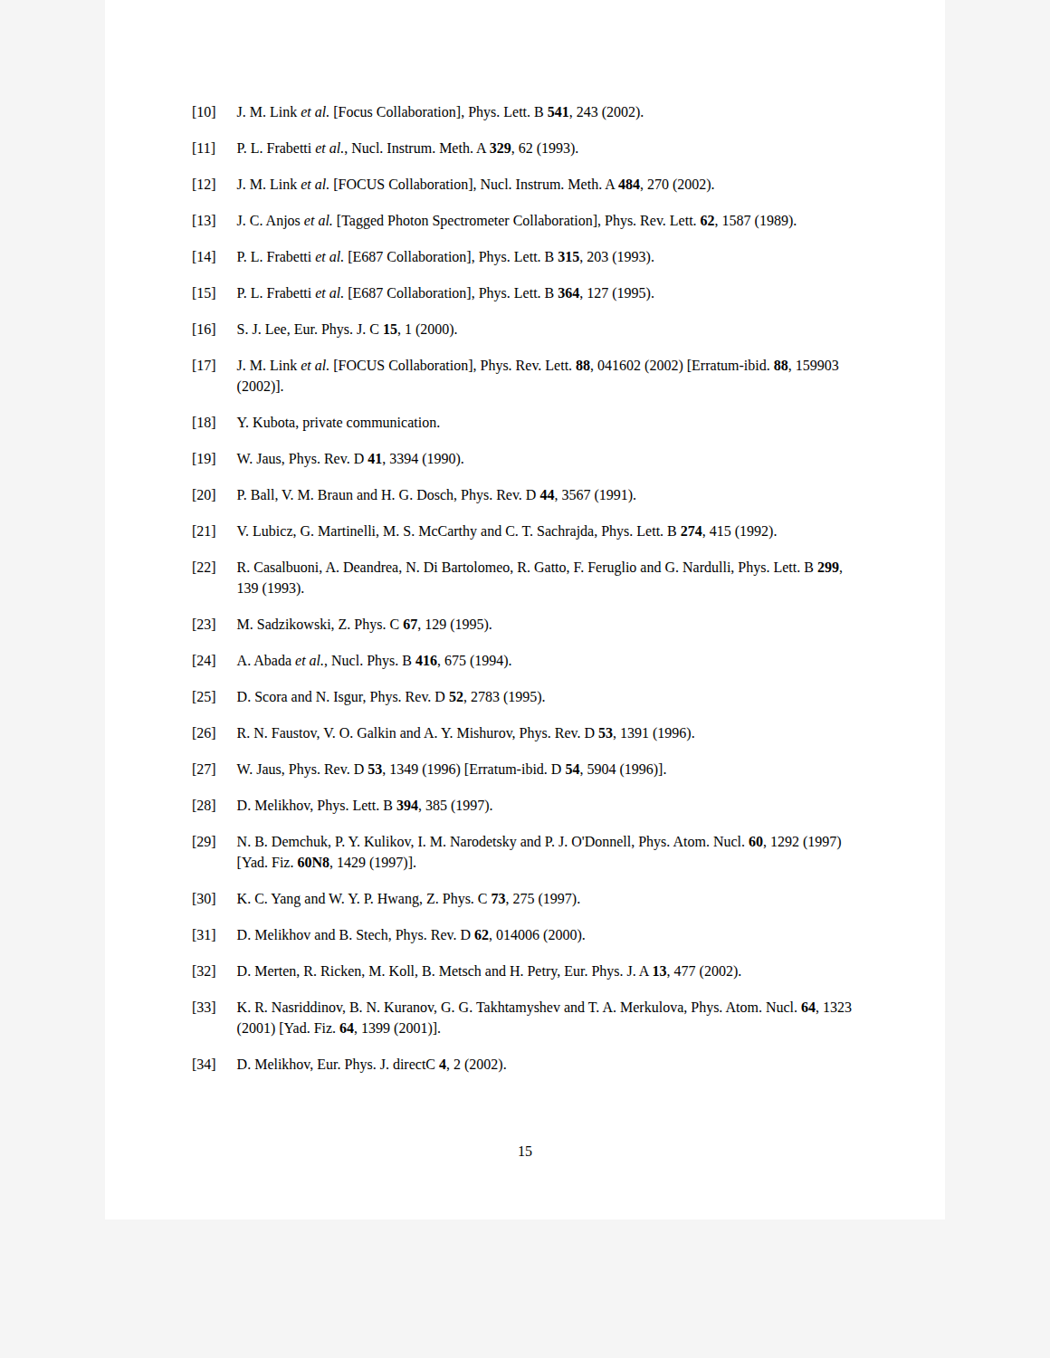[10] J. M. Link et al. [Focus Collaboration], Phys. Lett. B 541, 243 (2002).
[11] P. L. Frabetti et al., Nucl. Instrum. Meth. A 329, 62 (1993).
[12] J. M. Link et al. [FOCUS Collaboration], Nucl. Instrum. Meth. A 484, 270 (2002).
[13] J. C. Anjos et al. [Tagged Photon Spectrometer Collaboration], Phys. Rev. Lett. 62, 1587 (1989).
[14] P. L. Frabetti et al. [E687 Collaboration], Phys. Lett. B 315, 203 (1993).
[15] P. L. Frabetti et al. [E687 Collaboration], Phys. Lett. B 364, 127 (1995).
[16] S. J. Lee, Eur. Phys. J. C 15, 1 (2000).
[17] J. M. Link et al. [FOCUS Collaboration], Phys. Rev. Lett. 88, 041602 (2002) [Erratum-ibid. 88, 159903 (2002)].
[18] Y. Kubota, private communication.
[19] W. Jaus, Phys. Rev. D 41, 3394 (1990).
[20] P. Ball, V. M. Braun and H. G. Dosch, Phys. Rev. D 44, 3567 (1991).
[21] V. Lubicz, G. Martinelli, M. S. McCarthy and C. T. Sachrajda, Phys. Lett. B 274, 415 (1992).
[22] R. Casalbuoni, A. Deandrea, N. Di Bartolomeo, R. Gatto, F. Feruglio and G. Nardulli, Phys. Lett. B 299, 139 (1993).
[23] M. Sadzikowski, Z. Phys. C 67, 129 (1995).
[24] A. Abada et al., Nucl. Phys. B 416, 675 (1994).
[25] D. Scora and N. Isgur, Phys. Rev. D 52, 2783 (1995).
[26] R. N. Faustov, V. O. Galkin and A. Y. Mishurov, Phys. Rev. D 53, 1391 (1996).
[27] W. Jaus, Phys. Rev. D 53, 1349 (1996) [Erratum-ibid. D 54, 5904 (1996)].
[28] D. Melikhov, Phys. Lett. B 394, 385 (1997).
[29] N. B. Demchuk, P. Y. Kulikov, I. M. Narodetsky and P. J. O'Donnell, Phys. Atom. Nucl. 60, 1292 (1997) [Yad. Fiz. 60N8, 1429 (1997)].
[30] K. C. Yang and W. Y. P. Hwang, Z. Phys. C 73, 275 (1997).
[31] D. Melikhov and B. Stech, Phys. Rev. D 62, 014006 (2000).
[32] D. Merten, R. Ricken, M. Koll, B. Metsch and H. Petry, Eur. Phys. J. A 13, 477 (2002).
[33] K. R. Nasriddinov, B. N. Kuranov, G. G. Takhtamyshev and T. A. Merkulova, Phys. Atom. Nucl. 64, 1323 (2001) [Yad. Fiz. 64, 1399 (2001)].
[34] D. Melikhov, Eur. Phys. J. directC 4, 2 (2002).
15